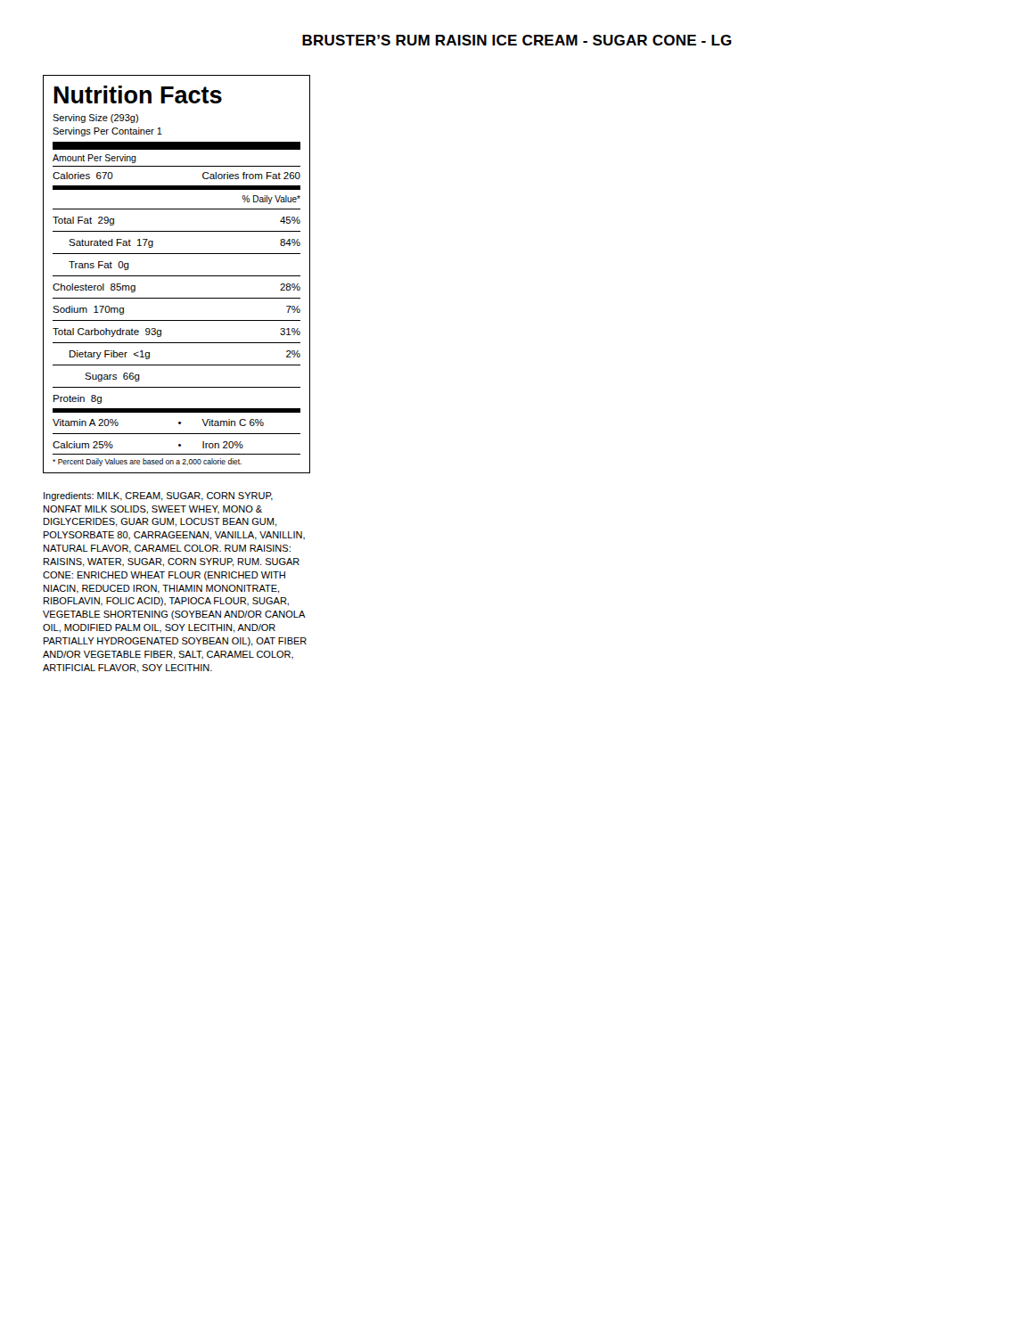BRUSTER’S RUM RAISIN ICE CREAM - SUGAR CONE - LG
Nutrition Facts
Serving Size (293g)
Servings Per Container 1
Amount Per Serving
| Calories 670 | Calories from Fat 260 |
| | % Daily Value* |
| Total Fat 29g | 45% |
| Saturated Fat 17g | 84% |
| Trans Fat 0g | |
| Cholesterol 85mg | 28% |
| Sodium 170mg | 7% |
| Total Carbohydrate 93g | 31% |
| Dietary Fiber <1g | 2% |
| Sugars 66g | |
| Protein 8g | |
| Vitamin A 20% | • | Vitamin C 6% |
| Calcium 25% | • | Iron 20% |
* Percent Daily Values are based on a 2,000 calorie diet.
Ingredients: MILK, CREAM, SUGAR, CORN SYRUP, NONFAT MILK SOLIDS, SWEET WHEY, MONO & DIGLYCERIDES, GUAR GUM, LOCUST BEAN GUM, POLYSORBATE 80, CARRAGEENAN, VANILLA, VANILLIN, NATURAL FLAVOR, CARAMEL COLOR. RUM RAISINS: RAISINS, WATER, SUGAR, CORN SYRUP, RUM. SUGAR CONE: ENRICHED WHEAT FLOUR (ENRICHED WITH NIACIN, REDUCED IRON, THIAMIN MONONITRATE, RIBOFLAVIN, FOLIC ACID), TAPIOCA FLOUR, SUGAR, VEGETABLE SHORTENING (SOYBEAN AND/OR CANOLA OIL, MODIFIED PALM OIL, SOY LECITHIN, AND/OR PARTIALLY HYDROGENATED SOYBEAN OIL), OAT FIBER AND/OR VEGETABLE FIBER, SALT, CARAMEL COLOR, ARTIFICIAL FLAVOR, SOY LECITHIN.